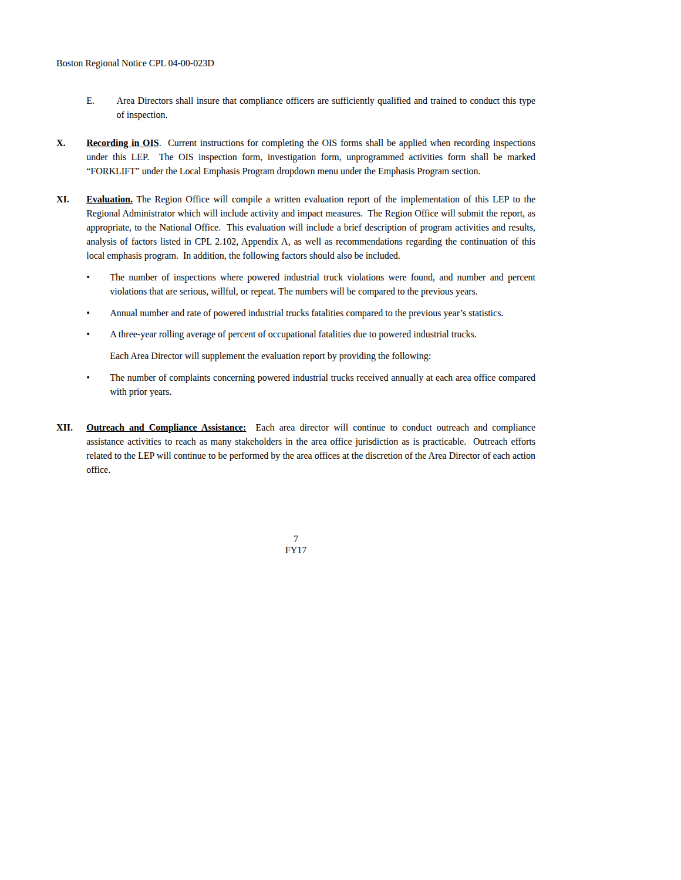Boston Regional Notice CPL 04-00-023D
E.
Area Directors shall insure that compliance officers are sufficiently qualified and trained to conduct this type of inspection.
X.
Recording in OIS. Current instructions for completing the OIS forms shall be applied when recording inspections under this LEP. The OIS inspection form, investigation form, unprogrammed activities form shall be marked “FORKLIFT” under the Local Emphasis Program dropdown menu under the Emphasis Program section.
XI.
Evaluation. The Region Office will compile a written evaluation report of the implementation of this LEP to the Regional Administrator which will include activity and impact measures. The Region Office will submit the report, as appropriate, to the National Office. This evaluation will include a brief description of program activities and results, analysis of factors listed in CPL 2.102, Appendix A, as well as recommendations regarding the continuation of this local emphasis program. In addition, the following factors should also be included.
•The number of inspections where powered industrial truck violations were found, and number and percent violations that are serious, willful, or repeat. The numbers will be compared to the previous years.
•Annual number and rate of powered industrial trucks fatalities compared to the previous year’s statistics.
•A three-year rolling average of percent of occupational fatalities due to powered industrial trucks.
Each Area Director will supplement the evaluation report by providing the following:
•The number of complaints concerning powered industrial trucks received annually at each area office compared with prior years.
XII.
Outreach and Compliance Assistance: Each area director will continue to conduct outreach and compliance assistance activities to reach as many stakeholders in the area office jurisdiction as is practicable. Outreach efforts related to the LEP will continue to be performed by the area offices at the discretion of the Area Director of each action office.
7
FY17